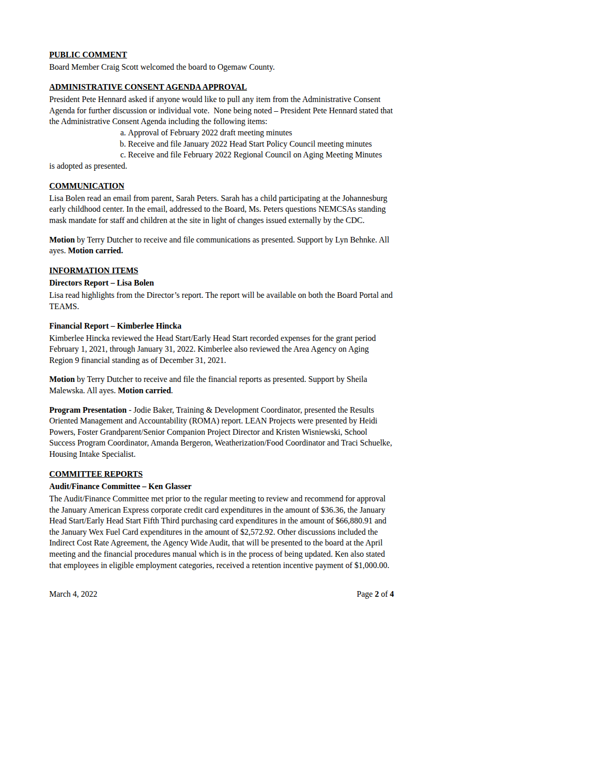PUBLIC COMMENT
Board Member Craig Scott welcomed the board to Ogemaw County.
ADMINISTRATIVE CONSENT AGENDA APPROVAL
President Pete Hennard asked if anyone would like to pull any item from the Administrative Consent Agenda for further discussion or individual vote. None being noted – President Pete Hennard stated that the Administrative Consent Agenda including the following items:
Approval of February 2022 draft meeting minutes
Receive and file January 2022 Head Start Policy Council meeting minutes
Receive and file February 2022 Regional Council on Aging Meeting Minutes
is adopted as presented.
COMMUNICATION
Lisa Bolen read an email from parent, Sarah Peters. Sarah has a child participating at the Johannesburg early childhood center. In the email, addressed to the Board, Ms. Peters questions NEMCSAs standing mask mandate for staff and children at the site in light of changes issued externally by the CDC.
Motion by Terry Dutcher to receive and file communications as presented. Support by Lyn Behnke. All ayes. Motion carried.
INFORMATION ITEMS
Directors Report – Lisa Bolen
Lisa read highlights from the Director’s report. The report will be available on both the Board Portal and TEAMS.
Financial Report – Kimberlee Hincka
Kimberlee Hincka reviewed the Head Start/Early Head Start recorded expenses for the grant period February 1, 2021, through January 31, 2022. Kimberlee also reviewed the Area Agency on Aging Region 9 financial standing as of December 31, 2021.
Motion by Terry Dutcher to receive and file the financial reports as presented. Support by Sheila Malewska. All ayes. Motion carried.
Program Presentation - Jodie Baker, Training & Development Coordinator, presented the Results Oriented Management and Accountability (ROMA) report. LEAN Projects were presented by Heidi Powers, Foster Grandparent/Senior Companion Project Director and Kristen Wisniewski, School Success Program Coordinator, Amanda Bergeron, Weatherization/Food Coordinator and Traci Schuelke, Housing Intake Specialist.
COMMITTEE REPORTS
Audit/Finance Committee – Ken Glasser
The Audit/Finance Committee met prior to the regular meeting to review and recommend for approval the January American Express corporate credit card expenditures in the amount of $36.36, the January Head Start/Early Head Start Fifth Third purchasing card expenditures in the amount of $66,880.91 and the January Wex Fuel Card expenditures in the amount of $2,572.92. Other discussions included the Indirect Cost Rate Agreement, the Agency Wide Audit, that will be presented to the board at the April meeting and the financial procedures manual which is in the process of being updated. Ken also stated that employees in eligible employment categories, received a retention incentive payment of $1,000.00.
March 4, 2022 Page 2 of 4